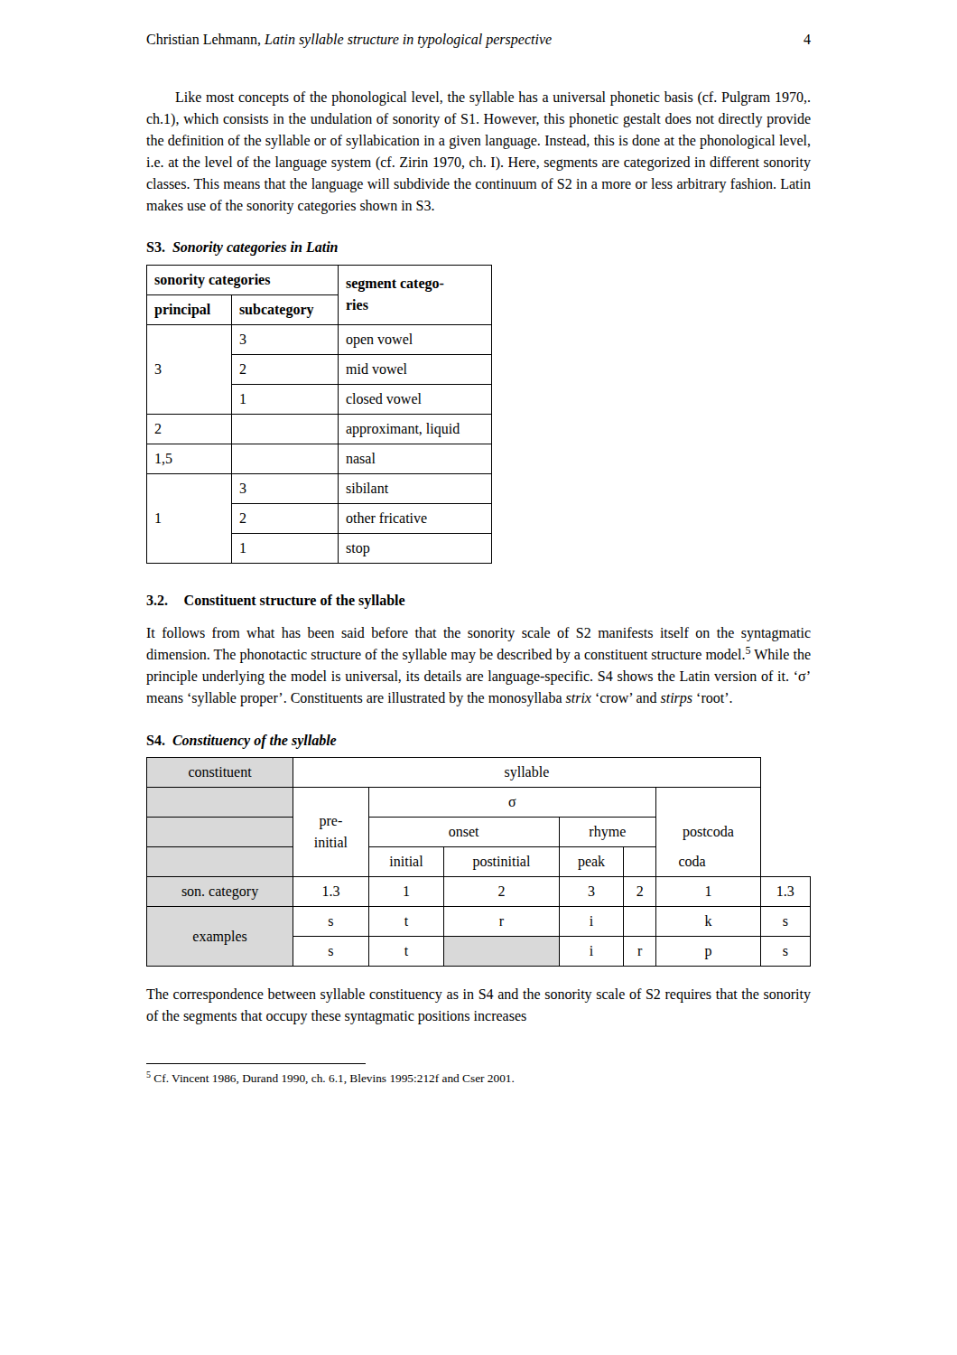Christian Lehmann, Latin syllable structure in typological perspective
4
Like most concepts of the phonological level, the syllable has a universal phonetic basis (cf. Pulgram 1970,. ch.1), which consists in the undulation of sonority of S1. However, this phonetic gestalt does not directly provide the definition of the syllable or of syllabication in a given language. Instead, this is done at the phonological level, i.e. at the level of the language system (cf. Zirin 1970, ch. I). Here, segments are categorized in different sonority classes. This means that the language will subdivide the continuum of S2 in a more or less arbitrary fashion. Latin makes use of the sonority categories shown in S3.
S3. Sonority categories in Latin
| sonority categories | segment catego- ries |
| --- | --- |
| principal | subcategory |
| 3 | 3 | open vowel |
| 2 | mid vowel |
| 1 | closed vowel |
| 2 | | approximant, liquid |
| 1,5 | | nasal |
| 1 | 3 | sibilant |
| 2 | other fricative |
| 1 | stop |
3.2. Constituent structure of the syllable
It follows from what has been said before that the sonority scale of S2 manifests itself on the syntagmatic dimension. The phonotactic structure of the syllable may be described by a constituent structure model.5 While the principle underlying the model is universal, its details are language-specific. S4 shows the Latin version of it. ‘σ’ means ‘syllable proper’. Constituents are illustrated by the monosyllaba strix ‘crow’ and stirps ‘root’.
S4. Constituency of the syllable
| constituent | syllable |
| | pre- initial | σ | postcoda |
| | onset | rhyme |
| | initial | postinitial | peak | coda |
| son. category | 1.3 | 1 | 2 | 3 | 2 | 1 | 1.3 |
| examples | s | t | r | i | | k | s |
| s | t | | i | r | p | s |
The correspondence between syllable constituency as in S4 and the sonority scale of S2 requires that the sonority of the segments that occupy these syntagmatic positions increases
5 Cf. Vincent 1986, Durand 1990, ch. 6.1, Blevins 1995:212f and Cser 2001.